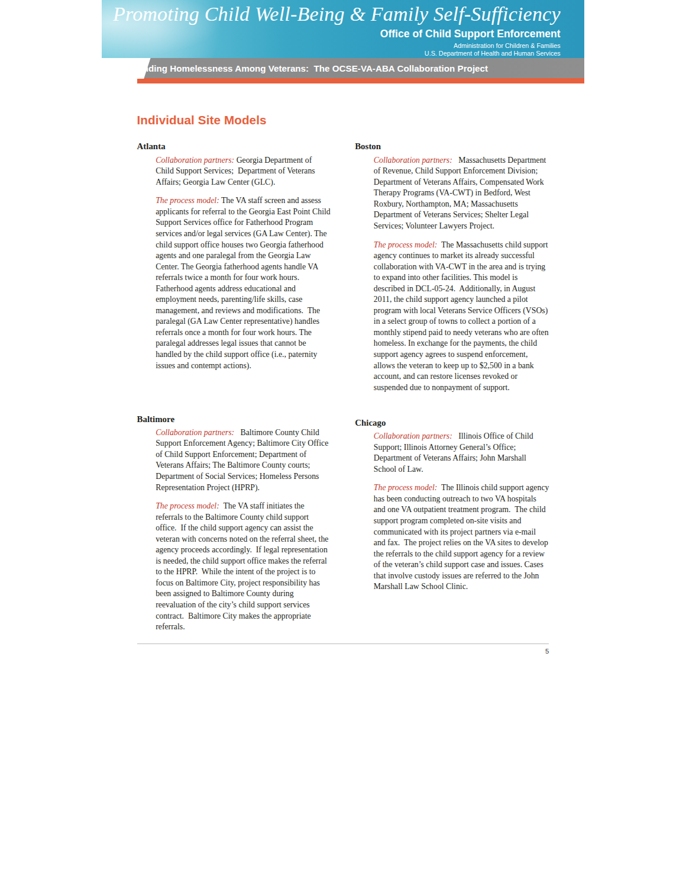Promoting Child Well-Being & Family Self-Sufficiency
Office of Child Support Enforcement
Administration for Children & Families
U.S. Department of Health and Human Services
Ending Homelessness Among Veterans: The OCSE-VA-ABA Collaboration Project
Individual Site Models
Atlanta
Collaboration partners: Georgia Department of Child Support Services; Department of Veterans Affairs; Georgia Law Center (GLC).
The process model: The VA staff screen and assess applicants for referral to the Georgia East Point Child Support Services office for Fatherhood Program services and/or legal services (GA Law Center). The child support office houses two Georgia fatherhood agents and one paralegal from the Georgia Law Center. The Georgia fatherhood agents handle VA referrals twice a month for four work hours. Fatherhood agents address educational and employment needs, parenting/life skills, case management, and reviews and modifications. The paralegal (GA Law Center representative) handles referrals once a month for four work hours. The paralegal addresses legal issues that cannot be handled by the child support office (i.e., paternity issues and contempt actions).
Baltimore
Collaboration partners: Baltimore County Child Support Enforcement Agency; Baltimore City Office of Child Support Enforcement; Department of Veterans Affairs; The Baltimore County courts; Department of Social Services; Homeless Persons Representation Project (HPRP).
The process model: The VA staff initiates the referrals to the Baltimore County child support office. If the child support agency can assist the veteran with concerns noted on the referral sheet, the agency proceeds accordingly. If legal representation is needed, the child support office makes the referral to the HPRP. While the intent of the project is to focus on Baltimore City, project responsibility has been assigned to Baltimore County during reevaluation of the city’s child support services contract. Baltimore City makes the appropriate referrals.
Boston
Collaboration partners: Massachusetts Department of Revenue, Child Support Enforcement Division; Department of Veterans Affairs, Compensated Work Therapy Programs (VA-CWT) in Bedford, West Roxbury, Northampton, MA; Massachusetts Department of Veterans Services; Shelter Legal Services; Volunteer Lawyers Project.
The process model: The Massachusetts child support agency continues to market its already successful collaboration with VA-CWT in the area and is trying to expand into other facilities. This model is described in DCL-05-24. Additionally, in August 2011, the child support agency launched a pilot program with local Veterans Service Officers (VSOs) in a select group of towns to collect a portion of a monthly stipend paid to needy veterans who are often homeless. In exchange for the payments, the child support agency agrees to suspend enforcement, allows the veteran to keep up to $2,500 in a bank account, and can restore licenses revoked or suspended due to nonpayment of support.
Chicago
Collaboration partners: Illinois Office of Child Support; Illinois Attorney General’s Office; Department of Veterans Affairs; John Marshall School of Law.
The process model: The Illinois child support agency has been conducting outreach to two VA hospitals and one VA outpatient treatment program. The child support program completed on-site visits and communicated with its project partners via e-mail and fax. The project relies on the VA sites to develop the referrals to the child support agency for a review of the veteran’s child support case and issues. Cases that involve custody issues are referred to the John Marshall Law School Clinic.
5